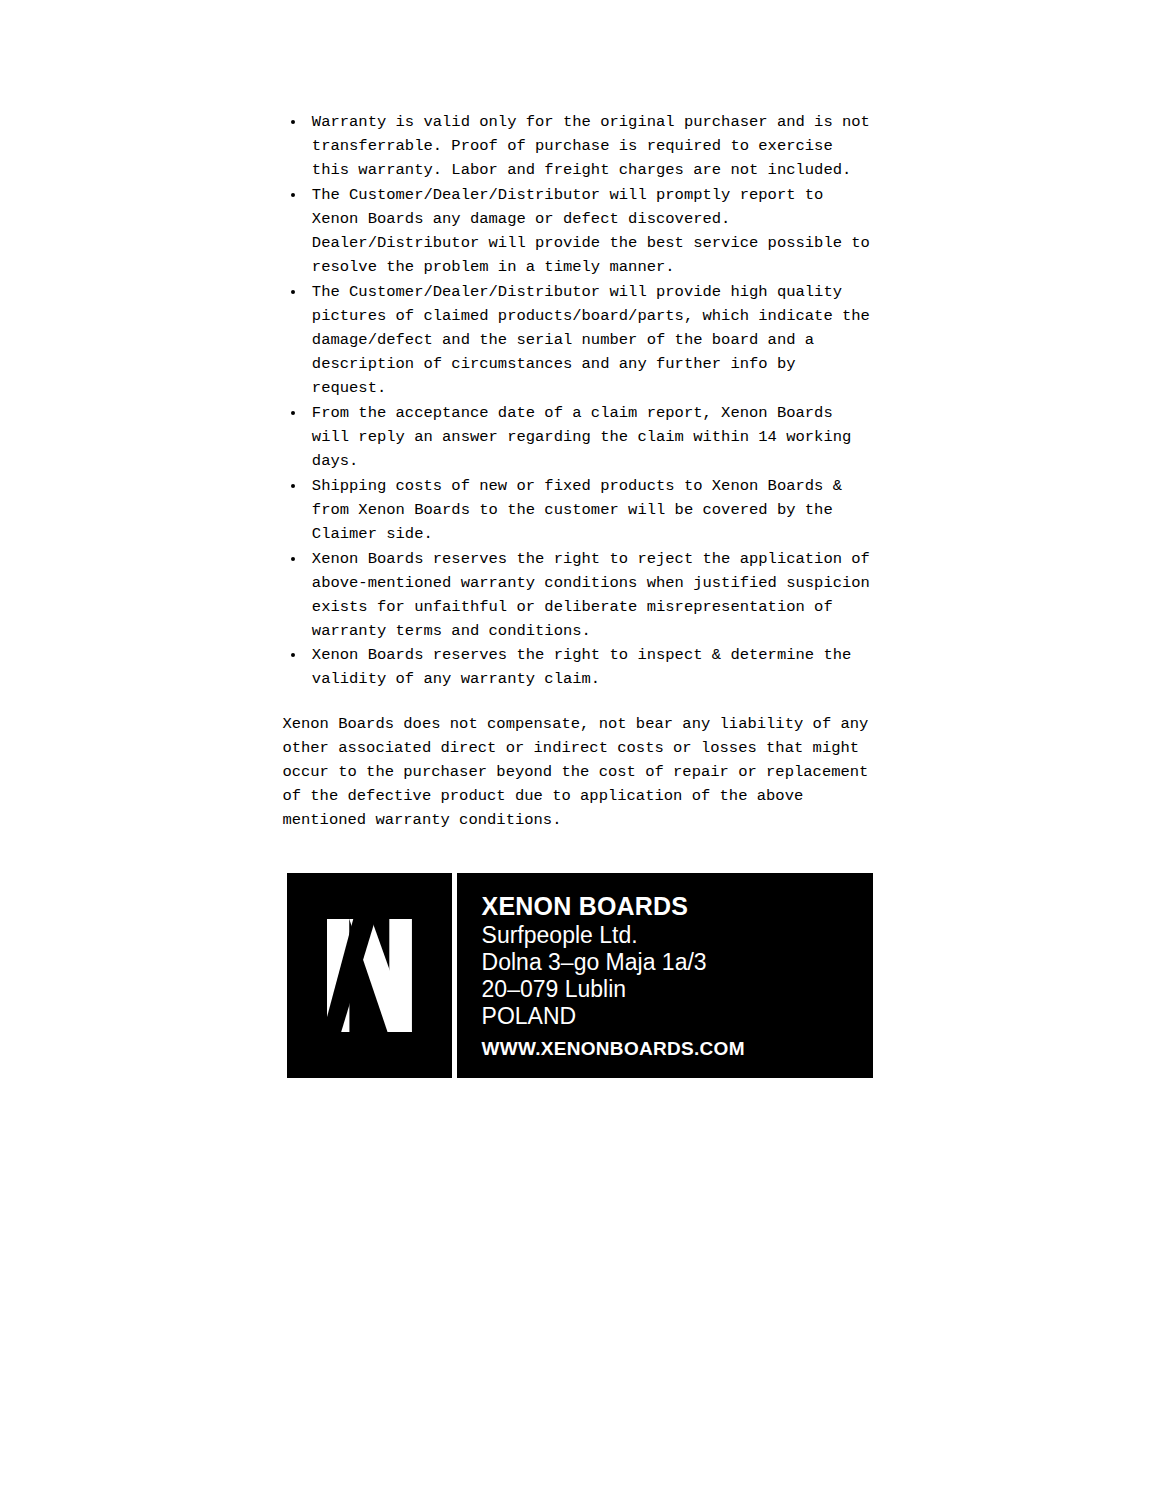Warranty is valid only for the original purchaser and is not transferrable. Proof of purchase is required to exercise this warranty. Labor and freight charges are not included.
The Customer/Dealer/Distributor will promptly report to Xenon Boards any damage or defect discovered. Dealer/Distributor will provide the best service possible to resolve the problem in a timely manner.
The Customer/Dealer/Distributor will provide high quality pictures of claimed products/board/parts, which indicate the damage/defect and the serial number of the board and a description of circumstances and any further info by request.
From the acceptance date of a claim report, Xenon Boards will reply an answer regarding the claim within 14 working days.
Shipping costs of new or fixed products to Xenon Boards & from Xenon Boards to the customer will be covered by the Claimer side.
Xenon Boards reserves the right to reject the application of above-mentioned warranty conditions when justified suspicion exists for unfaithful or deliberate misrepresentation of warranty terms and conditions.
Xenon Boards reserves the right to inspect & determine the validity of any warranty claim.
Xenon Boards does not compensate, not bear any liability of any other associated direct or indirect costs or losses that might occur to the purchaser beyond the cost of repair or replacement of the defective product due to application of the above mentioned warranty conditions.
XENON BOARDS Surfpeople Ltd. Dolna 3–go Maja 1a/3 20–079 Lublin POLAND WWW.XENONBOARDS.COM